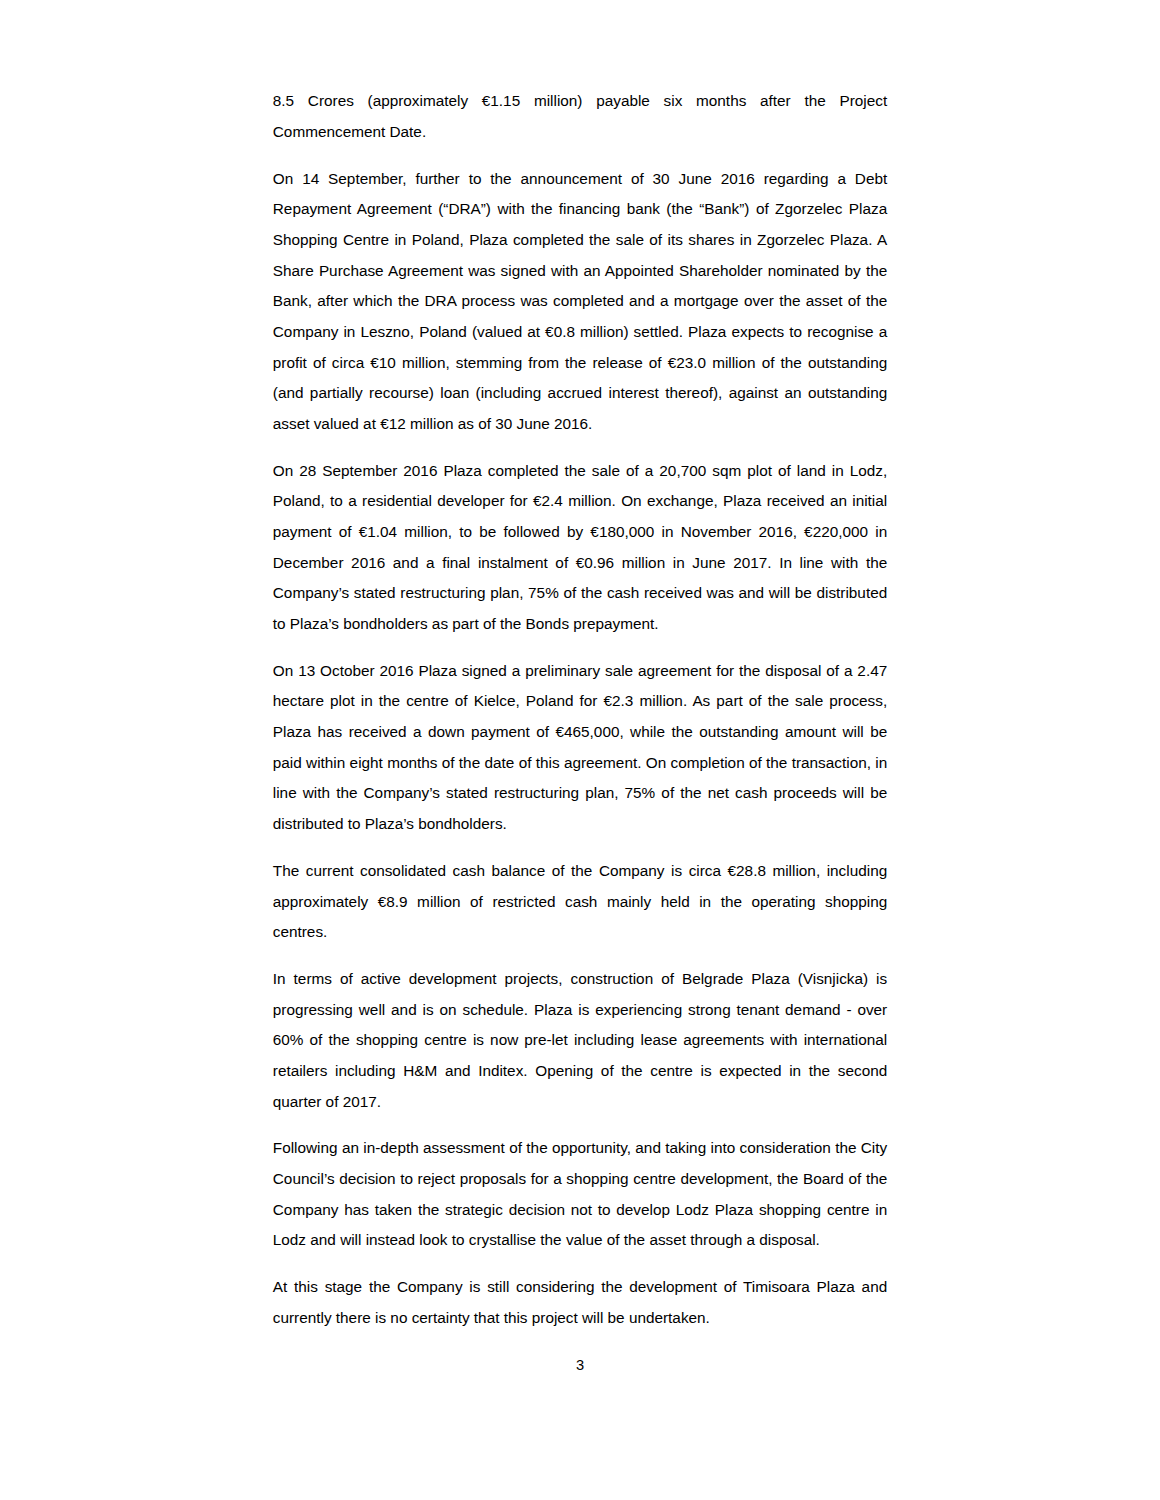8.5 Crores (approximately €1.15 million) payable six months after the Project Commencement Date.
On 14 September, further to the announcement of 30 June 2016 regarding a Debt Repayment Agreement (“DRA”) with the financing bank (the “Bank”) of Zgorzelec Plaza Shopping Centre in Poland, Plaza completed the sale of its shares in Zgorzelec Plaza. A Share Purchase Agreement was signed with an Appointed Shareholder nominated by the Bank, after which the DRA process was completed and a mortgage over the asset of the Company in Leszno, Poland (valued at €0.8 million) settled. Plaza expects to recognise a profit of circa €10 million, stemming from the release of €23.0 million of the outstanding (and partially recourse) loan (including accrued interest thereof), against an outstanding asset valued at €12 million as of 30 June 2016.
On 28 September 2016 Plaza completed the sale of a 20,700 sqm plot of land in Lodz, Poland, to a residential developer for €2.4 million. On exchange, Plaza received an initial payment of €1.04 million, to be followed by €180,000 in November 2016, €220,000 in December 2016 and a final instalment of €0.96 million in June 2017. In line with the Company’s stated restructuring plan, 75% of the cash received was and will be distributed to Plaza’s bondholders as part of the Bonds prepayment.
On 13 October 2016 Plaza signed a preliminary sale agreement for the disposal of a 2.47 hectare plot in the centre of Kielce, Poland for €2.3 million. As part of the sale process, Plaza has received a down payment of €465,000, while the outstanding amount will be paid within eight months of the date of this agreement. On completion of the transaction, in line with the Company’s stated restructuring plan, 75% of the net cash proceeds will be distributed to Plaza’s bondholders.
The current consolidated cash balance of the Company is circa €28.8 million, including approximately €8.9 million of restricted cash mainly held in the operating shopping centres.
In terms of active development projects, construction of Belgrade Plaza (Visnjicka) is progressing well and is on schedule. Plaza is experiencing strong tenant demand - over 60% of the shopping centre is now pre-let including lease agreements with international retailers including H&M and Inditex. Opening of the centre is expected in the second quarter of 2017.
Following an in-depth assessment of the opportunity, and taking into consideration the City Council’s decision to reject proposals for a shopping centre development, the Board of the Company has taken the strategic decision not to develop Lodz Plaza shopping centre in Lodz and will instead look to crystallise the value of the asset through a disposal.
At this stage the Company is still considering the development of Timisoara Plaza and currently there is no certainty that this project will be undertaken.
3